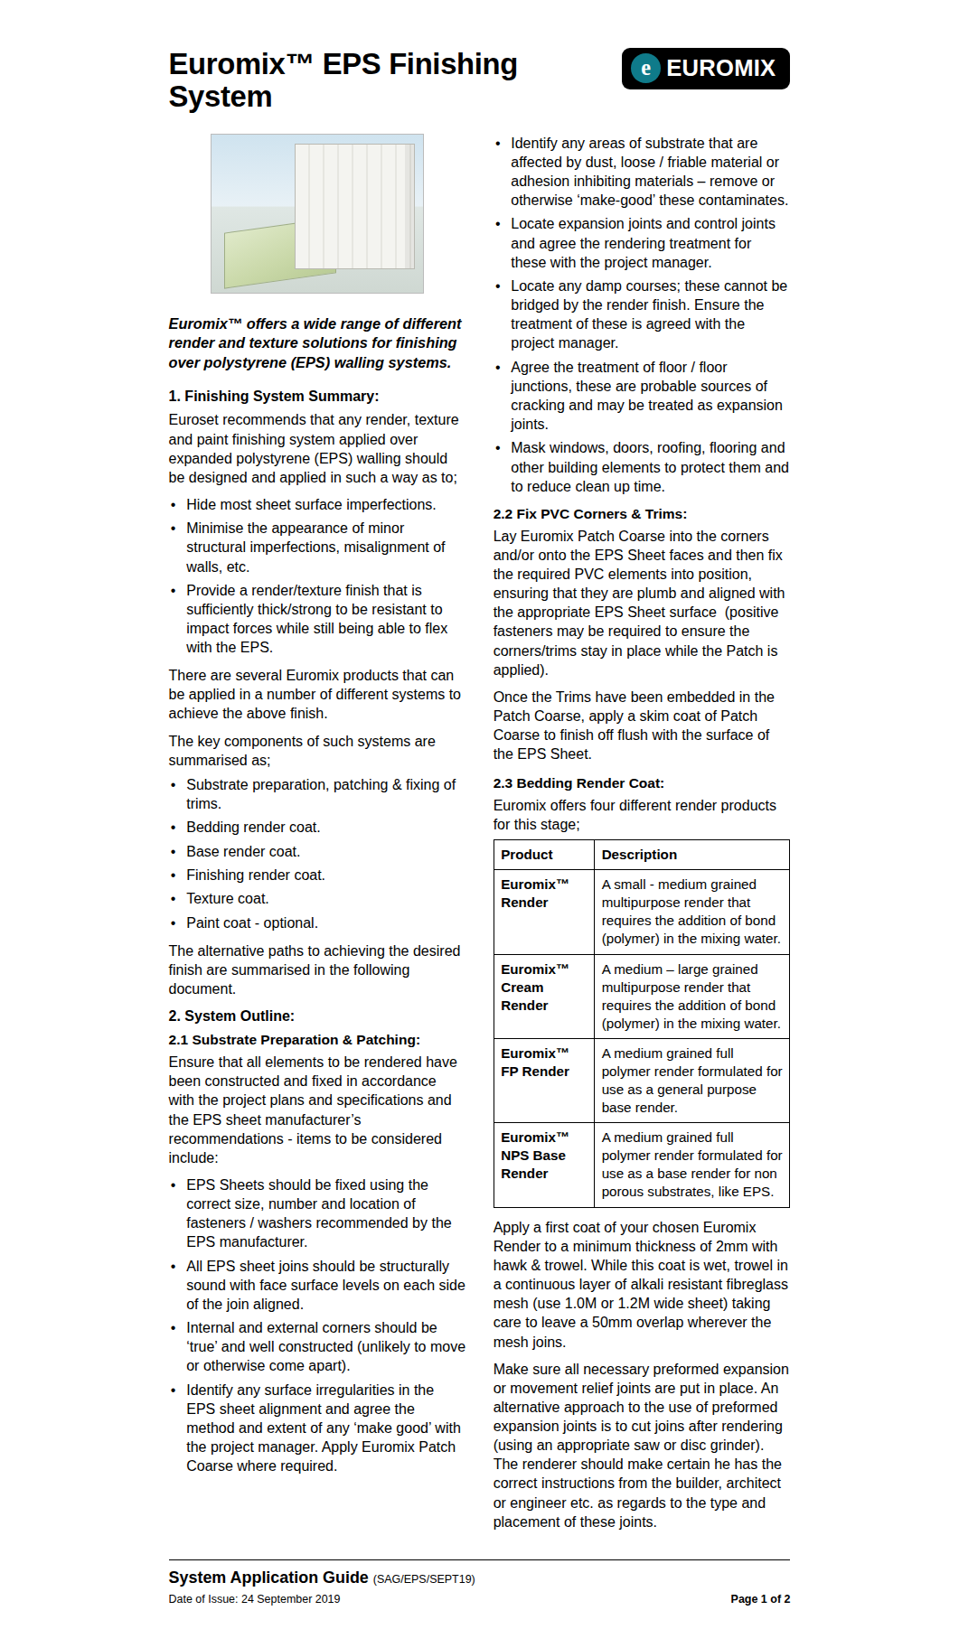Euromix™ EPS Finishing System
eEUROMIX
Euromix™ offers a wide range of different render and texture solutions for finishing over polystyrene (EPS) walling systems.
1. Finishing System Summary:
Euroset recommends that any render, texture and paint finishing system applied over expanded polystyrene (EPS) walling should be designed and applied in such a way as to;
Hide most sheet surface imperfections.
Minimise the appearance of minor structural imperfections, misalignment of walls, etc.
Provide a render/texture finish that is sufficiently thick/strong to be resistant to impact forces while still being able to flex with the EPS.
There are several Euromix products that can be applied in a number of different systems to achieve the above finish.
The key components of such systems are summarised as;
Substrate preparation, patching & fixing of trims.
Bedding render coat.
Base render coat.
Finishing render coat.
Texture coat.
Paint coat - optional.
The alternative paths to achieving the desired finish are summarised in the following document.
2. System Outline:
2.1 Substrate Preparation & Patching:
Ensure that all elements to be rendered have been constructed and fixed in accordance with the project plans and specifications and the EPS sheet manufacturer’s recommendations - items to be considered include:
EPS Sheets should be fixed using the correct size, number and location of fasteners / washers recommended by the EPS manufacturer.
All EPS sheet joins should be structurally sound with face surface levels on each side of the join aligned.
Internal and external corners should be ‘true’ and well constructed (unlikely to move or otherwise come apart).
Identify any surface irregularities in the EPS sheet alignment and agree the method and extent of any ‘make good’ with the project manager. Apply Euromix Patch Coarse where required.
Identify any areas of substrate that are affected by dust, loose / friable material or adhesion inhibiting materials – remove or otherwise ‘make-good’ these contaminates.
Locate expansion joints and control joints and agree the rendering treatment for these with the project manager.
Locate any damp courses; these cannot be bridged by the render finish. Ensure the treatment of these is agreed with the project manager.
Agree the treatment of floor / floor junctions, these are probable sources of cracking and may be treated as expansion joints.
Mask windows, doors, roofing, flooring and other building elements to protect them and to reduce clean up time.
2.2 Fix PVC Corners & Trims:
Lay Euromix Patch Coarse into the corners and/or onto the EPS Sheet faces and then fix the required PVC elements into position, ensuring that they are plumb and aligned with the appropriate EPS Sheet surface (positive fasteners may be required to ensure the corners/trims stay in place while the Patch is applied).
Once the Trims have been embedded in the Patch Coarse, apply a skim coat of Patch Coarse to finish off flush with the surface of the EPS Sheet.
2.3 Bedding Render Coat:
Euromix offers four different render products for this stage;
| Product | Description |
| --- | --- |
| Euromix™ Render | A small - medium grained multipurpose render that requires the addition of bond (polymer) in the mixing water. |
| Euromix™ Cream Render | A medium – large grained multipurpose render that requires the addition of bond (polymer) in the mixing water. |
| Euromix™ FP Render | A medium grained full polymer render formulated for use as a general purpose base render. |
| Euromix™ NPS Base Render | A medium grained full polymer render formulated for use as a base render for non porous substrates, like EPS. |
Apply a first coat of your chosen Euromix Render to a minimum thickness of 2mm with hawk & trowel. While this coat is wet, trowel in a continuous layer of alkali resistant fibreglass mesh (use 1.0M or 1.2M wide sheet) taking care to leave a 50mm overlap wherever the mesh joins.
Make sure all necessary preformed expansion or movement relief joints are put in place. An alternative approach to the use of preformed expansion joints is to cut joins after rendering (using an appropriate saw or disc grinder). The renderer should make certain he has the correct instructions from the builder, architect or engineer etc. as regards to the type and placement of these joints.
System Application Guide (SAG/EPS/SEPT19)
Date of Issue: 24 September 2019 Page 1 of 2